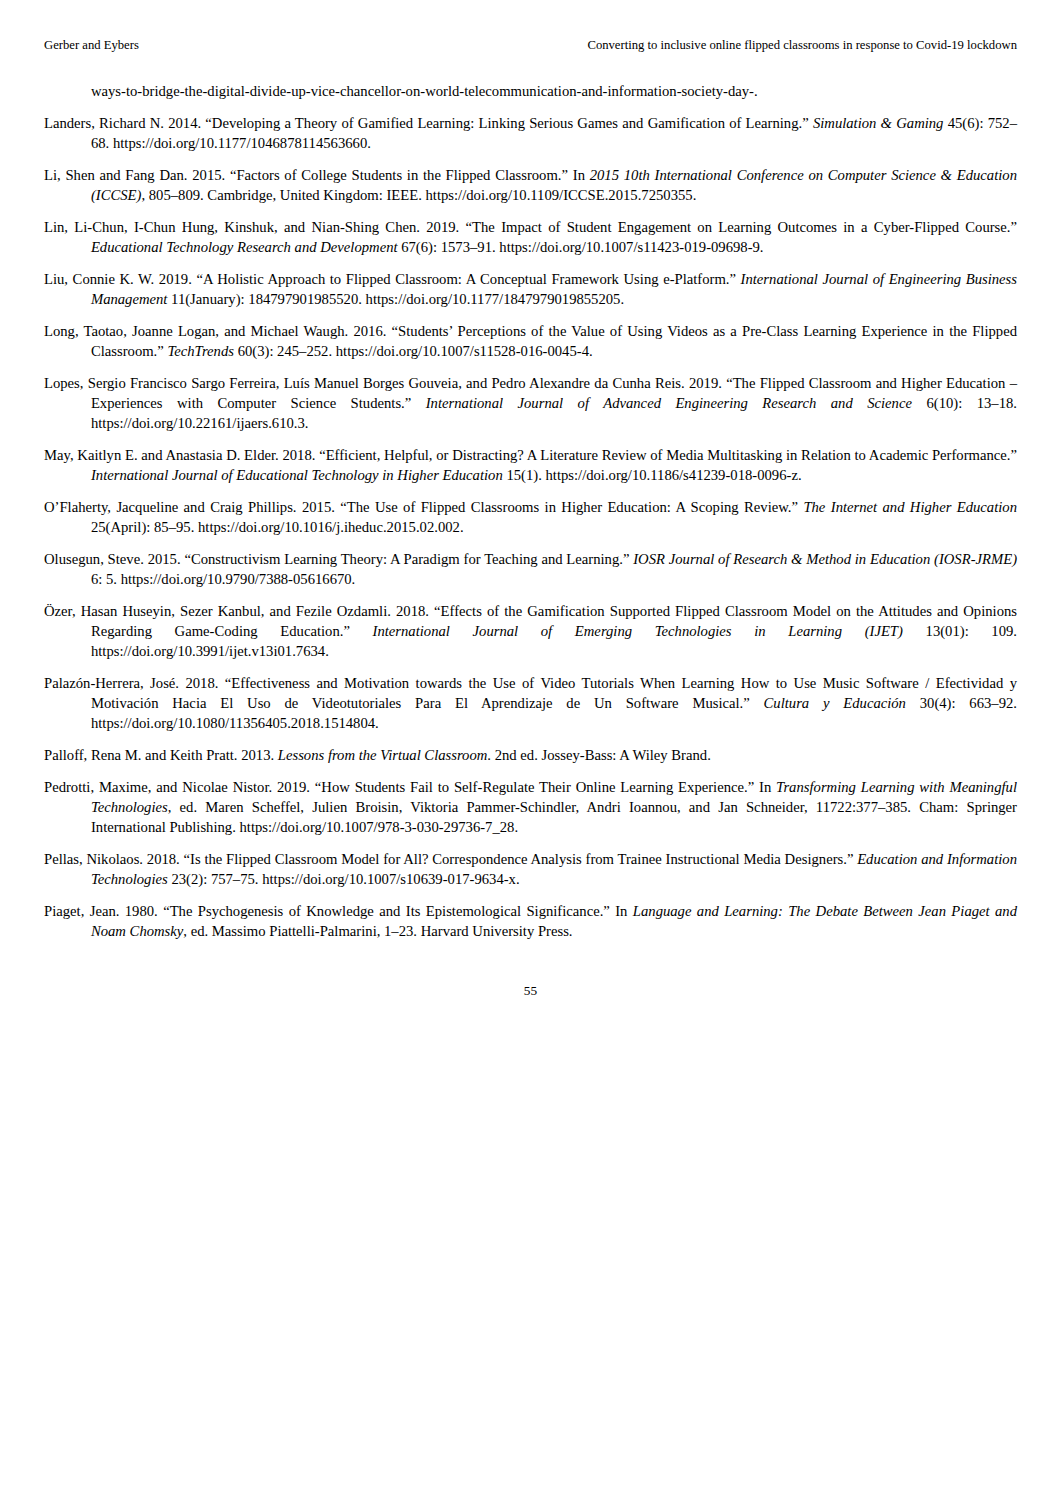Gerber and Eybers
Converting to inclusive online flipped classrooms in response to Covid-19 lockdown
ways-to-bridge-the-digital-divide-up-vice-chancellor-on-world-telecommunication-and-information-society-day-.
Landers, Richard N. 2014. “Developing a Theory of Gamified Learning: Linking Serious Games and Gamification of Learning.” Simulation & Gaming 45(6): 752–68. https://doi.org/10.1177/1046878114563660.
Li, Shen and Fang Dan. 2015. “Factors of College Students in the Flipped Classroom.” In 2015 10th International Conference on Computer Science & Education (ICCSE), 805–809. Cambridge, United Kingdom: IEEE. https://doi.org/10.1109/ICCSE.2015.7250355.
Lin, Li-Chun, I-Chun Hung, Kinshuk, and Nian-Shing Chen. 2019. “The Impact of Student Engagement on Learning Outcomes in a Cyber-Flipped Course.” Educational Technology Research and Development 67(6): 1573–91. https://doi.org/10.1007/s11423-019-09698-9.
Liu, Connie K. W. 2019. “A Holistic Approach to Flipped Classroom: A Conceptual Framework Using e-Platform.” International Journal of Engineering Business Management 11(January): 184797901985520. https://doi.org/10.1177/1847979019855205.
Long, Taotao, Joanne Logan, and Michael Waugh. 2016. “Students’ Perceptions of the Value of Using Videos as a Pre-Class Learning Experience in the Flipped Classroom.” TechTrends 60(3): 245–252. https://doi.org/10.1007/s11528-016-0045-4.
Lopes, Sergio Francisco Sargo Ferreira, Luís Manuel Borges Gouveia, and Pedro Alexandre da Cunha Reis. 2019. “The Flipped Classroom and Higher Education – Experiences with Computer Science Students.” International Journal of Advanced Engineering Research and Science 6(10): 13–18. https://doi.org/10.22161/ijaers.610.3.
May, Kaitlyn E. and Anastasia D. Elder. 2018. “Efficient, Helpful, or Distracting? A Literature Review of Media Multitasking in Relation to Academic Performance.” International Journal of Educational Technology in Higher Education 15(1). https://doi.org/10.1186/s41239-018-0096-z.
O’Flaherty, Jacqueline and Craig Phillips. 2015. “The Use of Flipped Classrooms in Higher Education: A Scoping Review.” The Internet and Higher Education 25(April): 85–95. https://doi.org/10.1016/j.iheduc.2015.02.002.
Olusegun, Steve. 2015. “Constructivism Learning Theory: A Paradigm for Teaching and Learning.” IOSR Journal of Research & Method in Education (IOSR-JRME) 6: 5. https://doi.org/10.9790/7388-05616670.
Özer, Hasan Huseyin, Sezer Kanbul, and Fezile Ozdamli. 2018. “Effects of the Gamification Supported Flipped Classroom Model on the Attitudes and Opinions Regarding Game-Coding Education.” International Journal of Emerging Technologies in Learning (IJET) 13(01): 109. https://doi.org/10.3991/ijet.v13i01.7634.
Palazón-Herrera, José. 2018. “Effectiveness and Motivation towards the Use of Video Tutorials When Learning How to Use Music Software / Efectividad y Motivación Hacia El Uso de Videotutoriales Para El Aprendizaje de Un Software Musical.” Cultura y Educación 30(4): 663–92. https://doi.org/10.1080/11356405.2018.1514804.
Palloff, Rena M. and Keith Pratt. 2013. Lessons from the Virtual Classroom. 2nd ed. Jossey-Bass: A Wiley Brand.
Pedrotti, Maxime, and Nicolae Nistor. 2019. “How Students Fail to Self-Regulate Their Online Learning Experience.” In Transforming Learning with Meaningful Technologies, ed. Maren Scheffel, Julien Broisin, Viktoria Pammer-Schindler, Andri Ioannou, and Jan Schneider, 11722:377–385. Cham: Springer International Publishing. https://doi.org/10.1007/978-3-030-29736-7_28.
Pellas, Nikolaos. 2018. “Is the Flipped Classroom Model for All? Correspondence Analysis from Trainee Instructional Media Designers.” Education and Information Technologies 23(2): 757–75. https://doi.org/10.1007/s10639-017-9634-x.
Piaget, Jean. 1980. “The Psychogenesis of Knowledge and Its Epistemological Significance.” In Language and Learning: The Debate Between Jean Piaget and Noam Chomsky, ed. Massimo Piattelli-Palmarini, 1–23. Harvard University Press.
55